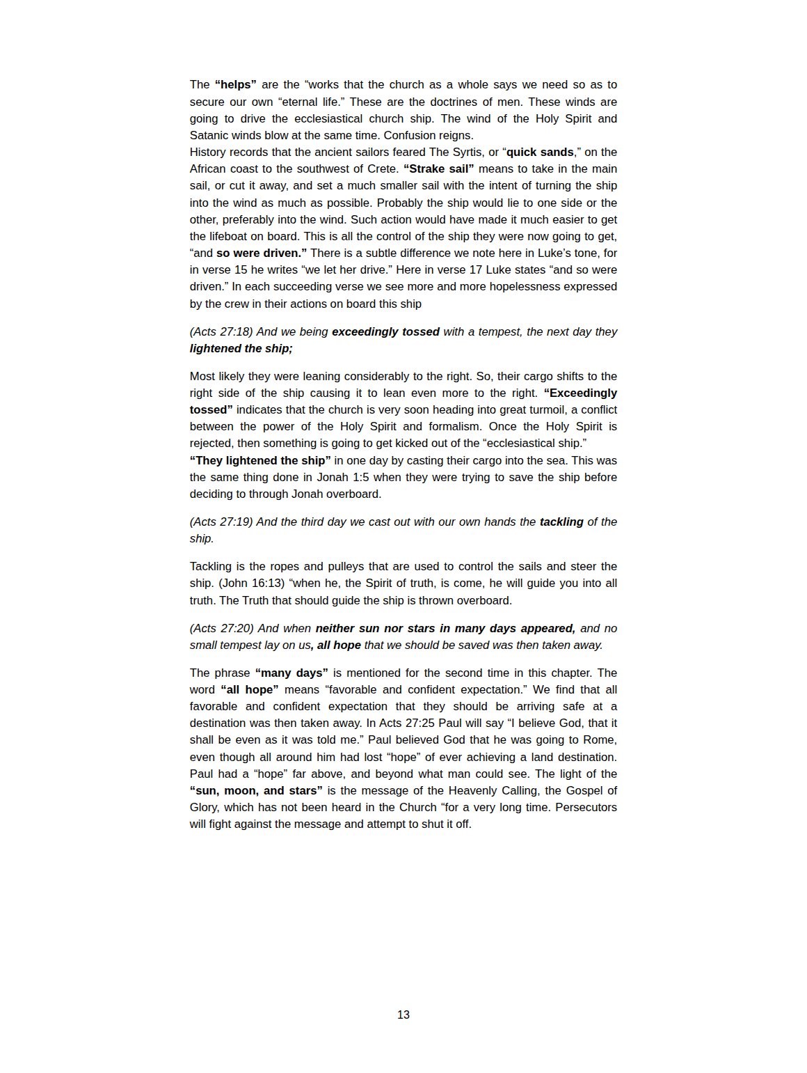The “helps” are the “works that the church as a whole says we need so as to secure our own “eternal life.” These are the doctrines of men. These winds are going to drive the ecclesiastical church ship. The wind of the Holy Spirit and Satanic winds blow at the same time. Confusion reigns.
History records that the ancient sailors feared The Syrtis, or “quick sands,” on the African coast to the southwest of Crete. “Strake sail” means to take in the main sail, or cut it away, and set a much smaller sail with the intent of turning the ship into the wind as much as possible. Probably the ship would lie to one side or the other, preferably into the wind. Such action would have made it much easier to get the lifeboat on board. This is all the control of the ship they were now going to get, “and so were driven.” There is a subtle difference we note here in Luke’s tone, for in verse 15 he writes “we let her drive.” Here in verse 17 Luke states “and so were driven.” In each succeeding verse we see more and more hopelessness expressed by the crew in their actions on board this ship
(Acts 27:18) And we being exceedingly tossed with a tempest, the next day they lightened the ship;
Most likely they were leaning considerably to the right. So, their cargo shifts to the right side of the ship causing it to lean even more to the right. “Exceedingly tossed” indicates that the church is very soon heading into great turmoil, a conflict between the power of the Holy Spirit and formalism. Once the Holy Spirit is rejected, then something is going to get kicked out of the “ecclesiastical ship.”
“They lightened the ship” in one day by casting their cargo into the sea. This was the same thing done in Jonah 1:5 when they were trying to save the ship before deciding to through Jonah overboard.
(Acts 27:19) And the third day we cast out with our own hands the tackling of the ship.
Tackling is the ropes and pulleys that are used to control the sails and steer the ship. (John 16:13) “when he, the Spirit of truth, is come, he will guide you into all truth. The Truth that should guide the ship is thrown overboard.
(Acts 27:20) And when neither sun nor stars in many days appeared, and no small tempest lay on us, all hope that we should be saved was then taken away.
The phrase “many days” is mentioned for the second time in this chapter. The word “all hope” means “favorable and confident expectation.” We find that all favorable and confident expectation that they should be arriving safe at a destination was then taken away. In Acts 27:25 Paul will say “I believe God, that it shall be even as it was told me.” Paul believed God that he was going to Rome, even though all around him had lost “hope” of ever achieving a land destination. Paul had a “hope” far above, and beyond what man could see. The light of the “sun, moon, and stars” is the message of the Heavenly Calling, the Gospel of Glory, which has not been heard in the Church “for a very long time. Persecutors will fight against the message and attempt to shut it off.
13